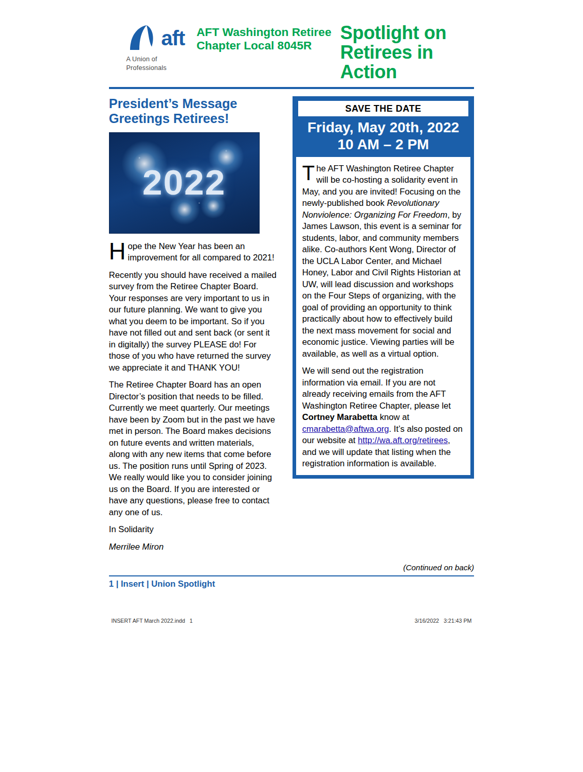aft
A Union of Professionals
AFT Washington Retiree
Chapter Local 8045R
Spotlight on
Retirees in Action
President’s MessageGreetings Retirees!
2022
Hope the New Year has been an improvement for all compared to 2021!
Recently you should have received a mailed survey from the Retiree Chapter Board. Your responses are very important to us in our future planning. We want to give you what you deem to be important. So if you have not filled out and sent back (or sent it in digitally) the survey PLEASE do! For those of you who have returned the survey we appreciate it and THANK YOU!
The Retiree Chapter Board has an open Director’s position that needs to be filled. Currently we meet quarterly. Our meetings have been by Zoom but in the past we have met in person. The Board makes decisions on future events and written materials, along with any new items that come before us. The position runs until Spring of 2023. We really would like you to consider joining us on the Board. If you are interested or have any questions, please free to contact any one of us.
In Solidarity
Merrilee Miron
SAVE THE DATE
Friday, May 20th, 2022
10 AM – 2 PM
The AFT Washington Retiree Chapter will be co-hosting a solidarity event in May, and you are invited! Focusing on the newly-published book Revolutionary Nonviolence: Organizing For Freedom, by James Lawson, this event is a seminar for students, labor, and community members alike. Co-authors Kent Wong, Director of the UCLA Labor Center, and Michael Honey, Labor and Civil Rights Historian at UW, will lead discussion and workshops on the Four Steps of organizing, with the goal of providing an opportunity to think practically about how to effectively build the next mass movement for social and economic justice. Viewing parties will be available, as well as a virtual option.
We will send out the registration information via email. If you are not already receiving emails from the AFT Washington Retiree Chapter, please let Cortney Marabetta know at cmarabetta@aftwa.org. It’s also posted on our website at http://wa.aft.org/retirees, and we will update that listing when the registration information is available.
(Continued on back)
1 | Insert | Union Spotlight
INSERT AFT March 2022.indd 1 3/16/2022 3:21:43 PM